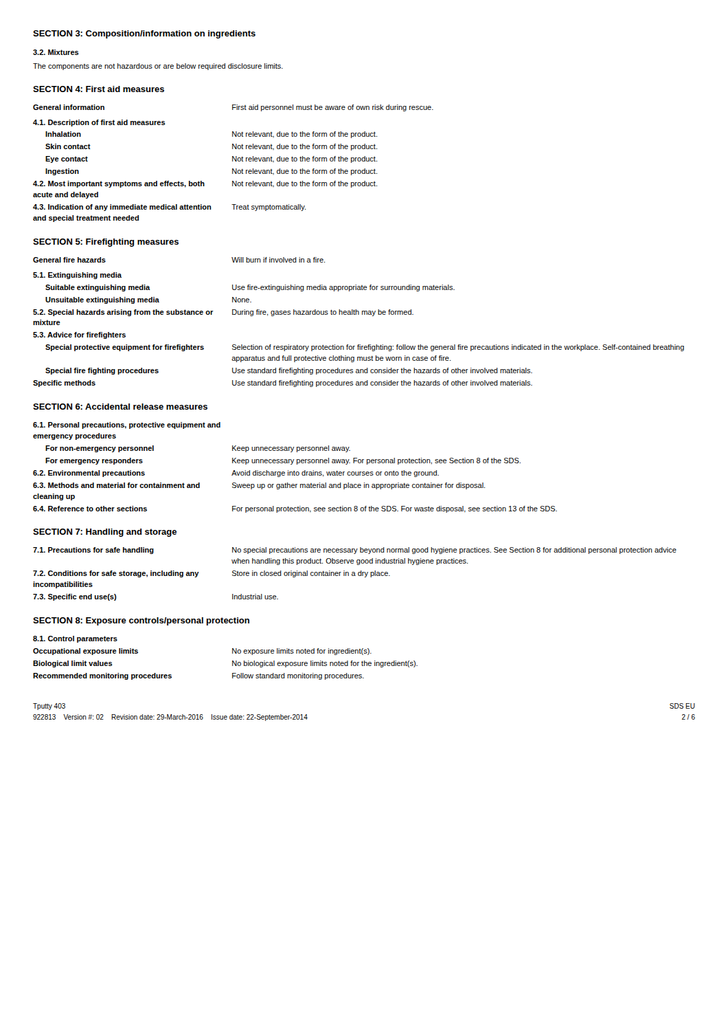SECTION 3: Composition/information on ingredients
3.2. Mixtures
The components are not hazardous or are below required disclosure limits.
SECTION 4: First aid measures
| General information | First aid personnel must be aware of own risk during rescue. |
| 4.1. Description of first aid measures | |
| Inhalation | Not relevant, due to the form of the product. |
| Skin contact | Not relevant, due to the form of the product. |
| Eye contact | Not relevant, due to the form of the product. |
| Ingestion | Not relevant, due to the form of the product. |
| 4.2. Most important symptoms and effects, both acute and delayed | Not relevant, due to the form of the product. |
| 4.3. Indication of any immediate medical attention and special treatment needed | Treat symptomatically. |
SECTION 5: Firefighting measures
| General fire hazards | Will burn if involved in a fire. |
| 5.1. Extinguishing media | |
| Suitable extinguishing media | Use fire-extinguishing media appropriate for surrounding materials. |
| Unsuitable extinguishing media | None. |
| 5.2. Special hazards arising from the substance or mixture | During fire, gases hazardous to health may be formed. |
| 5.3. Advice for firefighters | |
| Special protective equipment for firefighters | Selection of respiratory protection for firefighting: follow the general fire precautions indicated in the workplace. Self-contained breathing apparatus and full protective clothing must be worn in case of fire. |
| Special fire fighting procedures | Use standard firefighting procedures and consider the hazards of other involved materials. |
| Specific methods | Use standard firefighting procedures and consider the hazards of other involved materials. |
SECTION 6: Accidental release measures
| 6.1. Personal precautions, protective equipment and emergency procedures | |
| For non-emergency personnel | Keep unnecessary personnel away. |
| For emergency responders | Keep unnecessary personnel away. For personal protection, see Section 8 of the SDS. |
| 6.2. Environmental precautions | Avoid discharge into drains, water courses or onto the ground. |
| 6.3. Methods and material for containment and cleaning up | Sweep up or gather material and place in appropriate container for disposal. |
| 6.4. Reference to other sections | For personal protection, see section 8 of the SDS. For waste disposal, see section 13 of the SDS. |
SECTION 7: Handling and storage
| 7.1. Precautions for safe handling | No special precautions are necessary beyond normal good hygiene practices. See Section 8 for additional personal protection advice when handling this product. Observe good industrial hygiene practices. |
| 7.2. Conditions for safe storage, including any incompatibilities | Store in closed original container in a dry place. |
| 7.3. Specific end use(s) | Industrial use. |
SECTION 8: Exposure controls/personal protection
| 8.1. Control parameters | |
| Occupational exposure limits | No exposure limits noted for ingredient(s). |
| Biological limit values | No biological exposure limits noted for the ingredient(s). |
| Recommended monitoring procedures | Follow standard monitoring procedures. |
Tputty 403 SDS EU
922813 Version #: 02 Revision date: 29-March-2016 Issue date: 22-September-2014 2 / 6